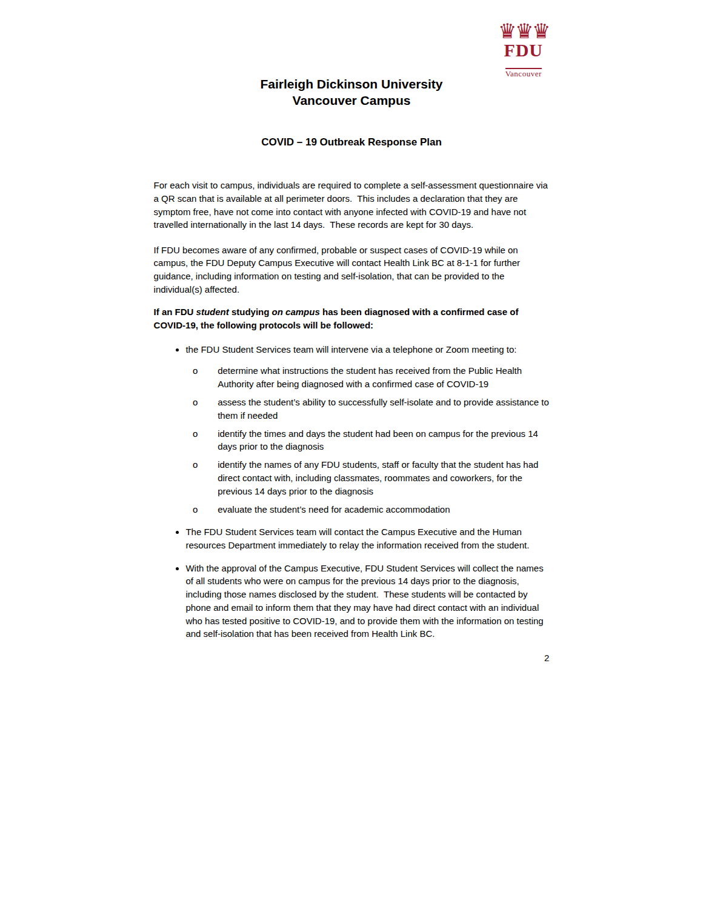♛♛♛
FDU
Vancouver
Fairleigh Dickinson UniversityVancouver Campus
COVID – 19 Outbreak Response Plan
For each visit to campus, individuals are required to complete a self-assessment questionnaire via a QR scan that is available at all perimeter doors. This includes a declaration that they are symptom free, have not come into contact with anyone infected with COVID-19 and have not travelled internationally in the last 14 days. These records are kept for 30 days.
If FDU becomes aware of any confirmed, probable or suspect cases of COVID-19 while on campus, the FDU Deputy Campus Executive will contact Health Link BC at 8-1-1 for further guidance, including information on testing and self-isolation, that can be provided to the individual(s) affected.
If an FDU student studying on campus has been diagnosed with a confirmed case of COVID-19, the following protocols will be followed:
the FDU Student Services team will intervene via a telephone or Zoom meeting to:
determine what instructions the student has received from the Public Health Authority after being diagnosed with a confirmed case of COVID-19
assess the student’s ability to successfully self-isolate and to provide assistance to them if needed
identify the times and days the student had been on campus for the previous 14 days prior to the diagnosis
identify the names of any FDU students, staff or faculty that the student has had direct contact with, including classmates, roommates and coworkers, for the previous 14 days prior to the diagnosis
evaluate the student’s need for academic accommodation
The FDU Student Services team will contact the Campus Executive and the Human resources Department immediately to relay the information received from the student.
With the approval of the Campus Executive, FDU Student Services will collect the names of all students who were on campus for the previous 14 days prior to the diagnosis, including those names disclosed by the student. These students will be contacted by phone and email to inform them that they may have had direct contact with an individual who has tested positive to COVID-19, and to provide them with the information on testing and self-isolation that has been received from Health Link BC.
2